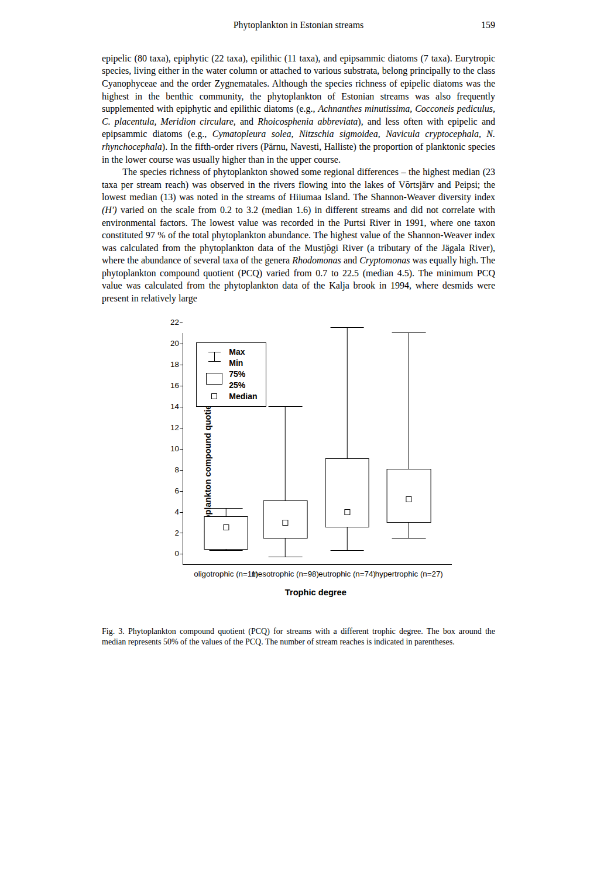Phytoplankton in Estonian streams 159
epipelic (80 taxa), epiphytic (22 taxa), epilithic (11 taxa), and epipsammic diatoms (7 taxa). Eurytropic species, living either in the water column or attached to various substrata, belong principally to the class Cyanophyceae and the order Zygnematales. Although the species richness of epipelic diatoms was the highest in the benthic community, the phytoplankton of Estonian streams was also frequently supplemented with epiphytic and epilithic diatoms (e.g., Achnanthes minutissima, Cocconeis pediculus, C. placentula, Meridion circulare, and Rhoicosphenia abbreviata), and less often with epipelic and epipsammic diatoms (e.g., Cymatopleura solea, Nitzschia sigmoidea, Navicula cryptocephala, N. rhynchocephala). In the fifth-order rivers (Pärnu, Navesti, Halliste) the proportion of planktonic species in the lower course was usually higher than in the upper course.
The species richness of phytoplankton showed some regional differences – the highest median (23 taxa per stream reach) was observed in the rivers flowing into the lakes of Võrtsjärv and Peipsi; the lowest median (13) was noted in the streams of Hiiumaa Island. The Shannon-Weaver diversity index (H') varied on the scale from 0.2 to 3.2 (median 1.6) in different streams and did not correlate with environmental factors. The lowest value was recorded in the Purtsi River in 1991, where one taxon constituted 97 % of the total phytoplankton abundance. The highest value of the Shannon-Weaver index was calculated from the phytoplankton data of the Mustjõgi River (a tributary of the Jägala River), where the abundance of several taxa of the genera Rhodomonas and Cryptomonas was equally high. The phytoplankton compound quotient (PCQ) varied from 0.7 to 22.5 (median 4.5). The minimum PCQ value was calculated from the phytoplankton data of the Kalja brook in 1994, where desmids were present in relatively large
Phytoplankton compound quotient
0
2
4
6
8
10
12
14
16
18
20
22
| | Max |
| Min |
| | 75% |
| 25% |
| | Median |
oligotrophic (n=11)
mesotrophic (n=98)
eutrophic (n=74)
hypertrophic (n=27)
Trophic degree
Fig. 3. Phytoplankton compound quotient (PCQ) for streams with a different trophic degree. The box around the median represents 50% of the values of the PCQ. The number of stream reaches is indicated in parentheses.